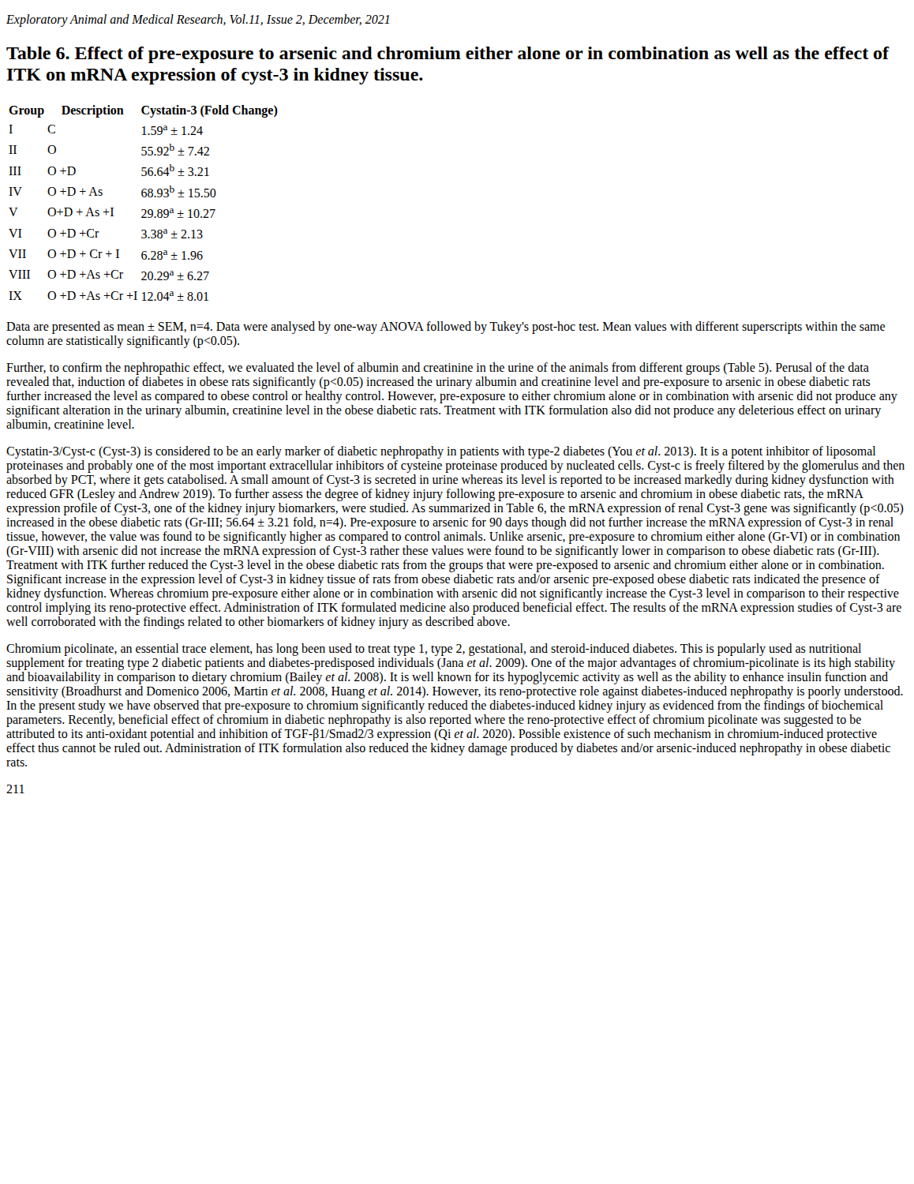Exploratory Animal and Medical Research, Vol.11, Issue 2, December, 2021
Table 6. Effect of pre-exposure to arsenic and chromium either alone or in combination as well as the effect of ITK on mRNA expression of cyst-3 in kidney tissue.
| Group | Description | Cystatin-3 (Fold Change) |
| --- | --- | --- |
| I | C | 1.59 a ± 1.24 |
| II | O | 55.92 b ± 7.42 |
| III | O +D | 56.64 b ± 3.21 |
| IV | O +D + As | 68.93 b ± 15.50 |
| V | O+D + As +I | 29.89 a ± 10.27 |
| VI | O +D +Cr | 3.38 a ± 2.13 |
| VII | O +D + Cr + I | 6.28 a ± 1.96 |
| VIII | O +D +As +Cr | 20.29 a ± 6.27 |
| IX | O +D +As +Cr +I | 12.04 a ± 8.01 |
Data are presented as mean ± SEM, n=4. Data were analysed by one-way ANOVA followed by Tukey's post-hoc test. Mean values with different superscripts within the same column are statistically significantly (p<0.05).
Further, to confirm the nephropathic effect, we evaluated the level of albumin and creatinine in the urine of the animals from different groups (Table 5). Perusal of the data revealed that, induction of diabetes in obese rats significantly (p<0.05) increased the urinary albumin and creatinine level and pre-exposure to arsenic in obese diabetic rats further increased the level as compared to obese control or healthy control. However, pre-exposure to either chromium alone or in combination with arsenic did not produce any significant alteration in the urinary albumin, creatinine level in the obese diabetic rats. Treatment with ITK formulation also did not produce any deleterious effect on urinary albumin, creatinine level.
Cystatin-3/Cyst-c (Cyst-3) is considered to be an early marker of diabetic nephropathy in patients with type-2 diabetes (You et al. 2013). It is a potent inhibitor of liposomal proteinases and probably one of the most important extracellular inhibitors of cysteine proteinase produced by nucleated cells. Cyst-c is freely filtered by the glomerulus and then absorbed by PCT, where it gets catabolised. A small amount of Cyst-3 is secreted in urine whereas its level is reported to be increased markedly during kidney dysfunction with reduced GFR (Lesley and Andrew 2019). To further assess the degree of kidney injury following pre-exposure to arsenic and chromium in obese diabetic rats, the mRNA expression profile of Cyst-3, one of the kidney injury biomarkers, were studied. As summarized in Table 6, the mRNA expression of renal Cyst-3 gene was significantly (p<0.05) increased in the obese diabetic rats (Gr-III; 56.64 ± 3.21 fold, n=4). Pre-exposure to arsenic for 90 days though did not further increase the mRNA expression of Cyst-3 in renal tissue, however, the value was found to be significantly higher as compared to control animals. Unlike arsenic, pre-exposure to chromium either alone (Gr-VI) or in combination (Gr-VIII) with arsenic did not increase the mRNA expression of Cyst-3 rather these values were found to be significantly lower in comparison to obese diabetic rats (Gr-III). Treatment with ITK further reduced the Cyst-3 level in the obese diabetic rats from the groups that were pre-exposed to arsenic and chromium either alone or in combination. Significant increase in the expression level of Cyst-3 in kidney tissue of rats from obese diabetic rats and/or arsenic pre-exposed obese diabetic rats indicated the presence of kidney dysfunction. Whereas chromium pre-exposure either alone or in combination with arsenic did not significantly increase the Cyst-3 level in comparison to their respective control implying its reno-protective effect. Administration of ITK formulated medicine also produced beneficial effect. The results of the mRNA expression studies of Cyst-3 are well corroborated with the findings related to other biomarkers of kidney injury as described above.
Chromium picolinate, an essential trace element, has long been used to treat type 1, type 2, gestational, and steroid-induced diabetes. This is popularly used as nutritional supplement for treating type 2 diabetic patients and diabetes-predisposed individuals (Jana et al. 2009). One of the major advantages of chromium-picolinate is its high stability and bioavailability in comparison to dietary chromium (Bailey et al. 2008). It is well known for its hypoglycemic activity as well as the ability to enhance insulin function and sensitivity (Broadhurst and Domenico 2006, Martin et al. 2008, Huang et al. 2014). However, its reno-protective role against diabetes-induced nephropathy is poorly understood. In the present study we have observed that pre-exposure to chromium significantly reduced the diabetes-induced kidney injury as evidenced from the findings of biochemical parameters. Recently, beneficial effect of chromium in diabetic nephropathy is also reported where the reno-protective effect of chromium picolinate was suggested to be attributed to its anti-oxidant potential and inhibition of TGF-β1/Smad2/3 expression (Qi et al. 2020). Possible existence of such mechanism in chromium-induced protective effect thus cannot be ruled out. Administration of ITK formulation also reduced the kidney damage produced by diabetes and/or arsenic-induced nephropathy in obese diabetic rats.
211